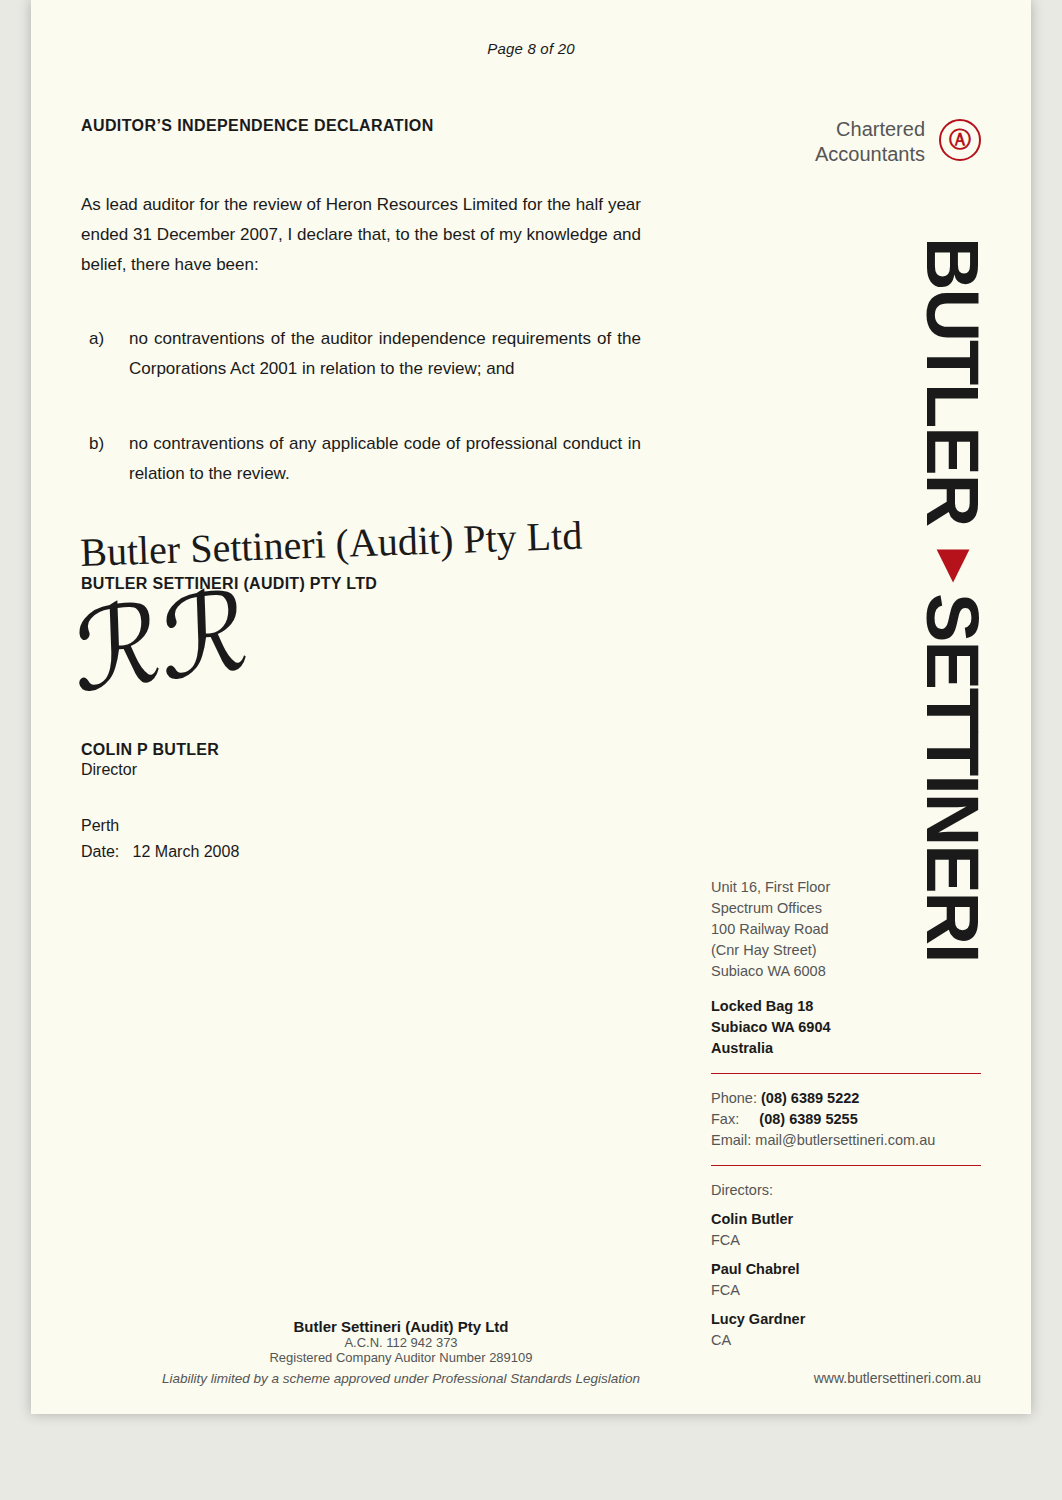Page 8 of 20
AUDITOR’S INDEPENDENCE DECLARATION
As lead auditor for the review of Heron Resources Limited for the half year ended 31 December 2007, I declare that, to the best of my knowledge and belief, there have been:
a) no contraventions of the auditor independence requirements of the Corporations Act 2001 in relation to the review; and
b) no contraventions of any applicable code of professional conduct in relation to the review.
Butler Settineri (Audit) Pty Ltd
BUTLER SETTINERI (AUDIT) PTY LTD
ℛℛ
COLIN P BUTLER
Director
Perth
Date: 12 March 2008
Ⓐ Chartered
Accountants
BUTLER▾SETTINERI
Unit 16, First Floor
Spectrum Offices
100 Railway Road
(Cnr Hay Street)
Subiaco WA 6008
Locked Bag 18
Subiaco WA 6904
Australia
Phone: (08) 6389 5222
Fax: (08) 6389 5255
Email: mail@butlersettineri.com.au
Directors:
Colin Butler
FCA
Paul Chabrel
FCA
Lucy Gardner
CA
Butler Settineri (Audit) Pty Ltd
A.C.N. 112 942 373
Registered Company Auditor Number 289109
Liability limited by a scheme approved under Professional Standards Legislation
www.butlersettineri.com.au